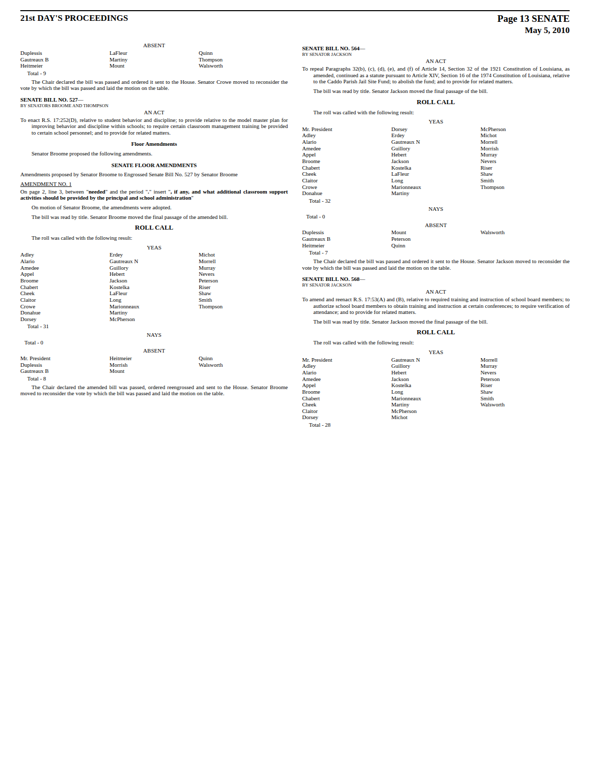21st DAY'S PROCEEDINGS Page 13 SENATE
May 5, 2010
ABSENT
| Duplessis | LaFleur | Quinn |
| Gautreaux B | Martiny | Thompson |
| Heitmeier | Mount | Walsworth |
Total - 9
The Chair declared the bill was passed and ordered it sent to the House. Senator Crowe moved to reconsider the vote by which the bill was passed and laid the motion on the table.
SENATE BILL NO. 527—
BY SENATORS BROOME AND THOMPSON
AN ACT
To enact R.S. 17:252(D), relative to student behavior and discipline; to provide relative to the model master plan for improving behavior and discipline within schools; to require certain classroom management training be provided to certain school personnel; and to provide for related matters.
Floor Amendments
Senator Broome proposed the following amendments.
SENATE FLOOR AMENDMENTS
Amendments proposed by Senator Broome to Engrossed Senate Bill No. 527 by Senator Broome
AMENDMENT NO. 1
On page 2, line 3, between "needed" and the period "." insert ", if any, and what additional classroom support activities should be provided by the principal and school administration"
On motion of Senator Broome, the amendments were adopted.
The bill was read by title. Senator Broome moved the final passage of the amended bill.
ROLL CALL
The roll was called with the following result:
YEAS
| Adley | Erdey | Michot |
| Alario | Gautreaux N | Morrell |
| Amedee | Guillory | Murray |
| Appel | Hebert | Nevers |
| Broome | Jackson | Peterson |
| Chabert | Kostelka | Riser |
| Cheek | LaFleur | Shaw |
| Claitor | Long | Smith |
| Crowe | Marionneaux | Thompson |
| Donahue | Martiny | |
| Dorsey | McPherson | |
Total - 31
NAYS
Total - 0
ABSENT
| Mr. President | Heitmeier | Quinn |
| Duplessis | Morrish | Walsworth |
| Gautreaux B | Mount | |
Total - 8
The Chair declared the amended bill was passed, ordered reengrossed and sent to the House. Senator Broome moved to reconsider the vote by which the bill was passed and laid the motion on the table.
SENATE BILL NO. 564—
BY SENATOR JACKSON
AN ACT
To repeal Paragraphs 32(b), (c), (d), (e), and (f) of Article 14, Section 32 of the 1921 Constitution of Louisiana, as amended, continued as a statute pursuant to Article XIV, Section 16 of the 1974 Constitution of Louisiana, relative to the Caddo Parish Jail Site Fund; to abolish the fund; and to provide for related matters.
The bill was read by title. Senator Jackson moved the final passage of the bill.
ROLL CALL
The roll was called with the following result:
YEAS
| Mr. President | Dorsey | McPherson |
| Adley | Erdey | Michot |
| Alario | Gautreaux N | Morrell |
| Amedee | Guillory | Morrish |
| Appel | Hebert | Murray |
| Broome | Jackson | Nevers |
| Chabert | Kostelka | Riser |
| Cheek | LaFleur | Shaw |
| Claitor | Long | Smith |
| Crowe | Marionneaux | Thompson |
| Donahue | Martiny | |
Total - 32
NAYS
Total - 0
ABSENT
| Duplessis | Mount | Walsworth |
| Gautreaux B | Peterson | |
| Heitmeier | Quinn | |
Total - 7
The Chair declared the bill was passed and ordered it sent to the House. Senator Jackson moved to reconsider the vote by which the bill was passed and laid the motion on the table.
SENATE BILL NO. 568—
BY SENATOR JACKSON
AN ACT
To amend and reenact R.S. 17:53(A) and (B), relative to required training and instruction of school board members; to authorize school board members to obtain training and instruction at certain conferences; to require verification of attendance; and to provide for related matters.
The bill was read by title. Senator Jackson moved the final passage of the bill.
ROLL CALL
The roll was called with the following result:
YEAS
| Mr. President | Gautreaux N | Morrell |
| Adley | Guillory | Murray |
| Alario | Hebert | Nevers |
| Amedee | Jackson | Peterson |
| Appel | Kostelka | Riser |
| Broome | Long | Shaw |
| Chabert | Marionneaux | Smith |
| Cheek | Martiny | Walsworth |
| Claitor | McPherson | |
| Dorsey | Michot | |
Total - 28